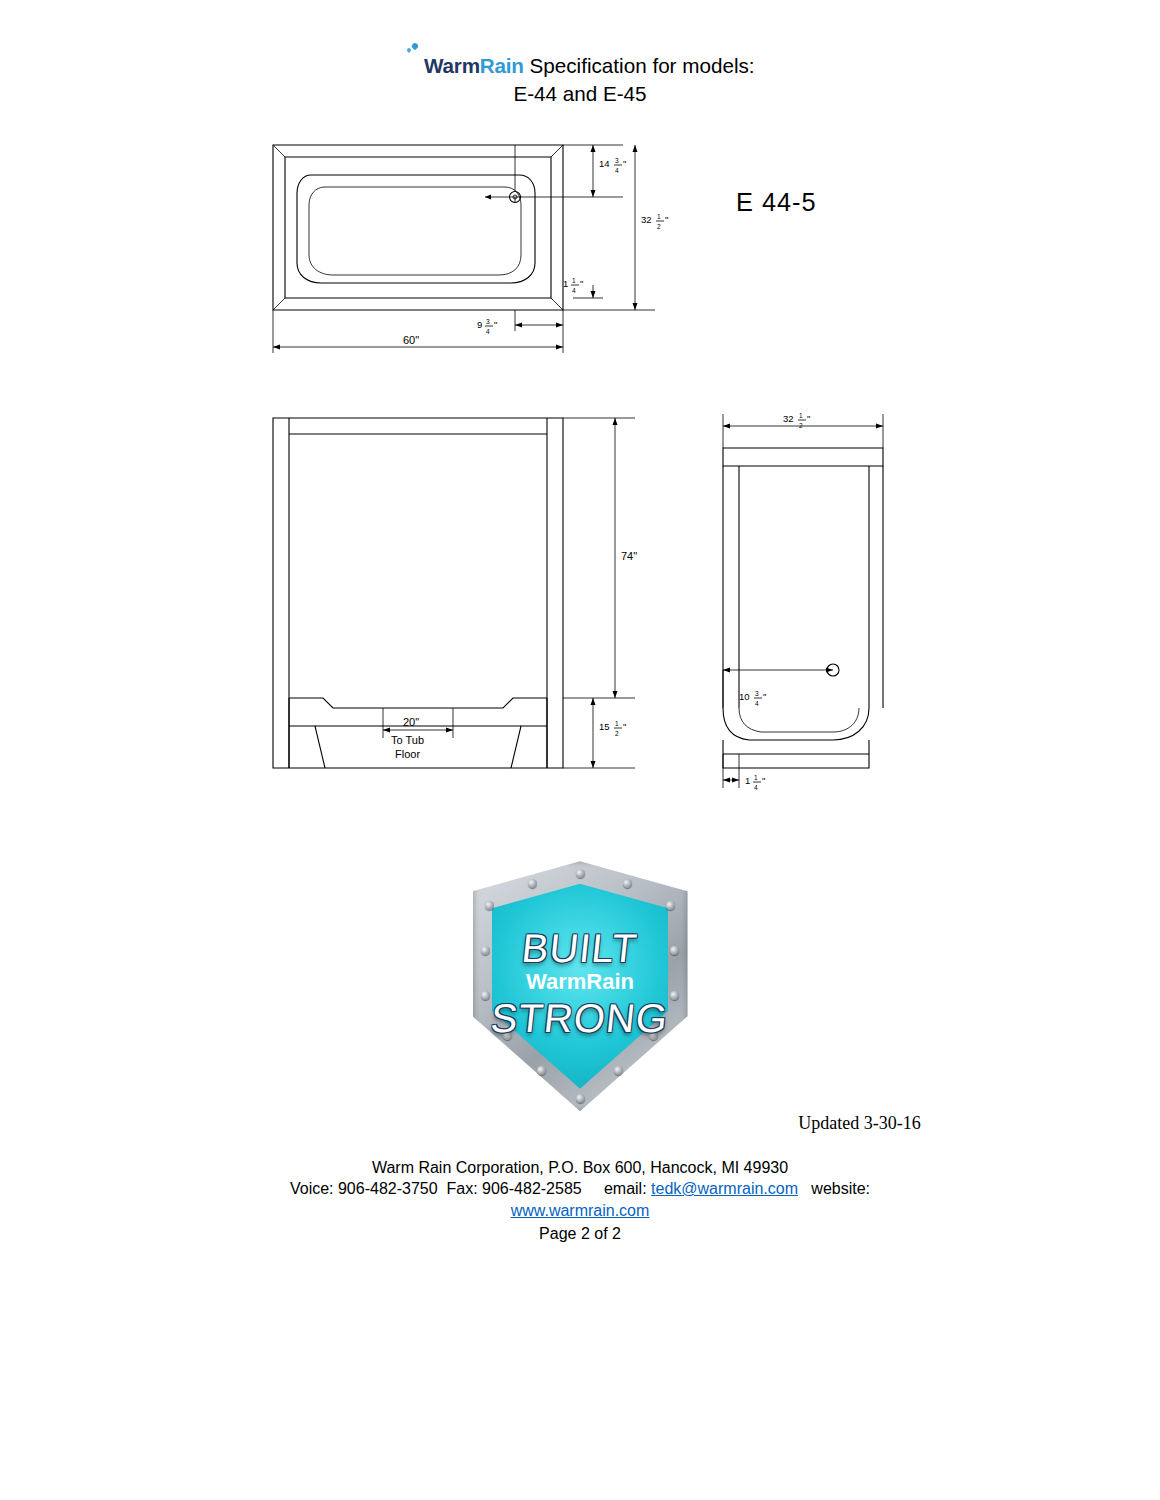Warm Rain Specification for models:
E-44 and E-45
14 3 4 " 32 1 2 " 1 1 4 " 9 3 4 " 60"
E 44-5
20" To Tub Floor 74" 15 1 2 " 32 1 2 " 10 3 4 " 1 1 4 "
BUILT
Warm Rain
STRONG
Updated 3-30-16
Warm Rain Corporation, P.O. Box 600, Hancock, MI 49930
Voice: 906-482-3750 Fax: 906-482-2585 email: tedk@warmrain.com website: www.warmrain.com
Page 2 of 2